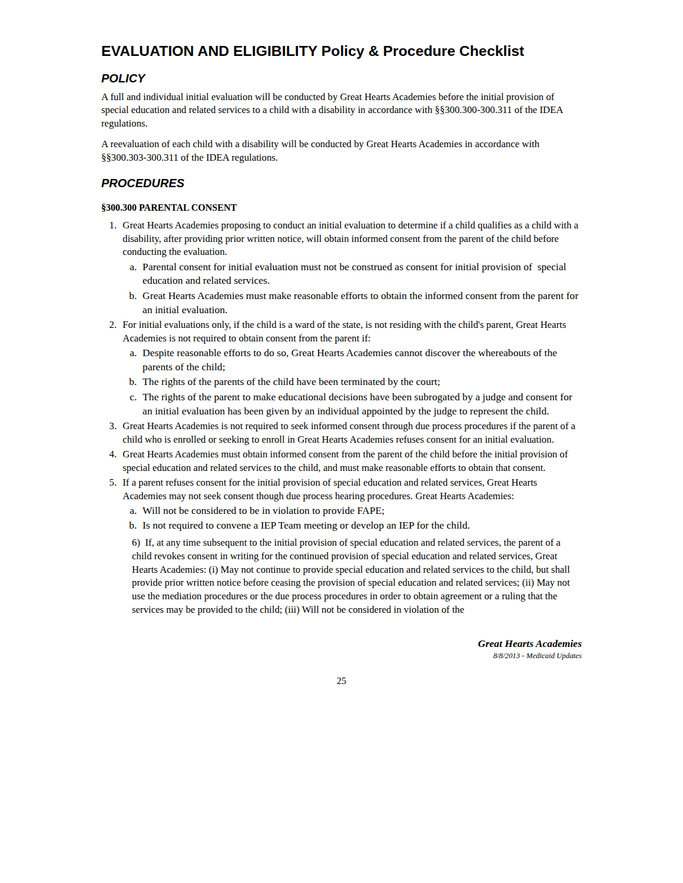EVALUATION AND ELIGIBILITY Policy & Procedure Checklist
POLICY
A full and individual initial evaluation will be conducted by Great Hearts Academies before the initial provision of special education and related services to a child with a disability in accordance with §§300.300-300.311 of the IDEA regulations.
A reevaluation of each child with a disability will be conducted by Great Hearts Academies in accordance with §§300.303-300.311 of the IDEA regulations.
PROCEDURES
§300.300 PARENTAL CONSENT
Great Hearts Academies proposing to conduct an initial evaluation to determine if a child qualifies as a child with a disability, after providing prior written notice, will obtain informed consent from the parent of the child before conducting the evaluation.
Parental consent for initial evaluation must not be construed as consent for initial provision of special education and related services.
Great Hearts Academies must make reasonable efforts to obtain the informed consent from the parent for an initial evaluation.
For initial evaluations only, if the child is a ward of the state, is not residing with the child's parent, Great Hearts Academies is not required to obtain consent from the parent if:
Despite reasonable efforts to do so, Great Hearts Academies cannot discover the whereabouts of the parents of the child;
The rights of the parents of the child have been terminated by the court;
The rights of the parent to make educational decisions have been subrogated by a judge and consent for an initial evaluation has been given by an individual appointed by the judge to represent the child.
Great Hearts Academies is not required to seek informed consent through due process procedures if the parent of a child who is enrolled or seeking to enroll in Great Hearts Academies refuses consent for an initial evaluation.
Great Hearts Academies must obtain informed consent from the parent of the child before the initial provision of special education and related services to the child, and must make reasonable efforts to obtain that consent.
If a parent refuses consent for the initial provision of special education and related services, Great Hearts Academies may not seek consent though due process hearing procedures. Great Hearts Academies:
Will not be considered to be in violation to provide FAPE;
Is not required to convene a IEP Team meeting or develop an IEP for the child.
6) If, at any time subsequent to the initial provision of special education and related services, the parent of a child revokes consent in writing for the continued provision of special education and related services, Great Hearts Academies: (i) May not continue to provide special education and related services to the child, but shall provide prior written notice before ceasing the provision of special education and related services; (ii) May not use the mediation procedures or the due process procedures in order to obtain agreement or a ruling that the services may be provided to the child; (iii) Will not be considered in violation of the
Great Hearts Academies 8/8/2013 - Medicaid Updates
25